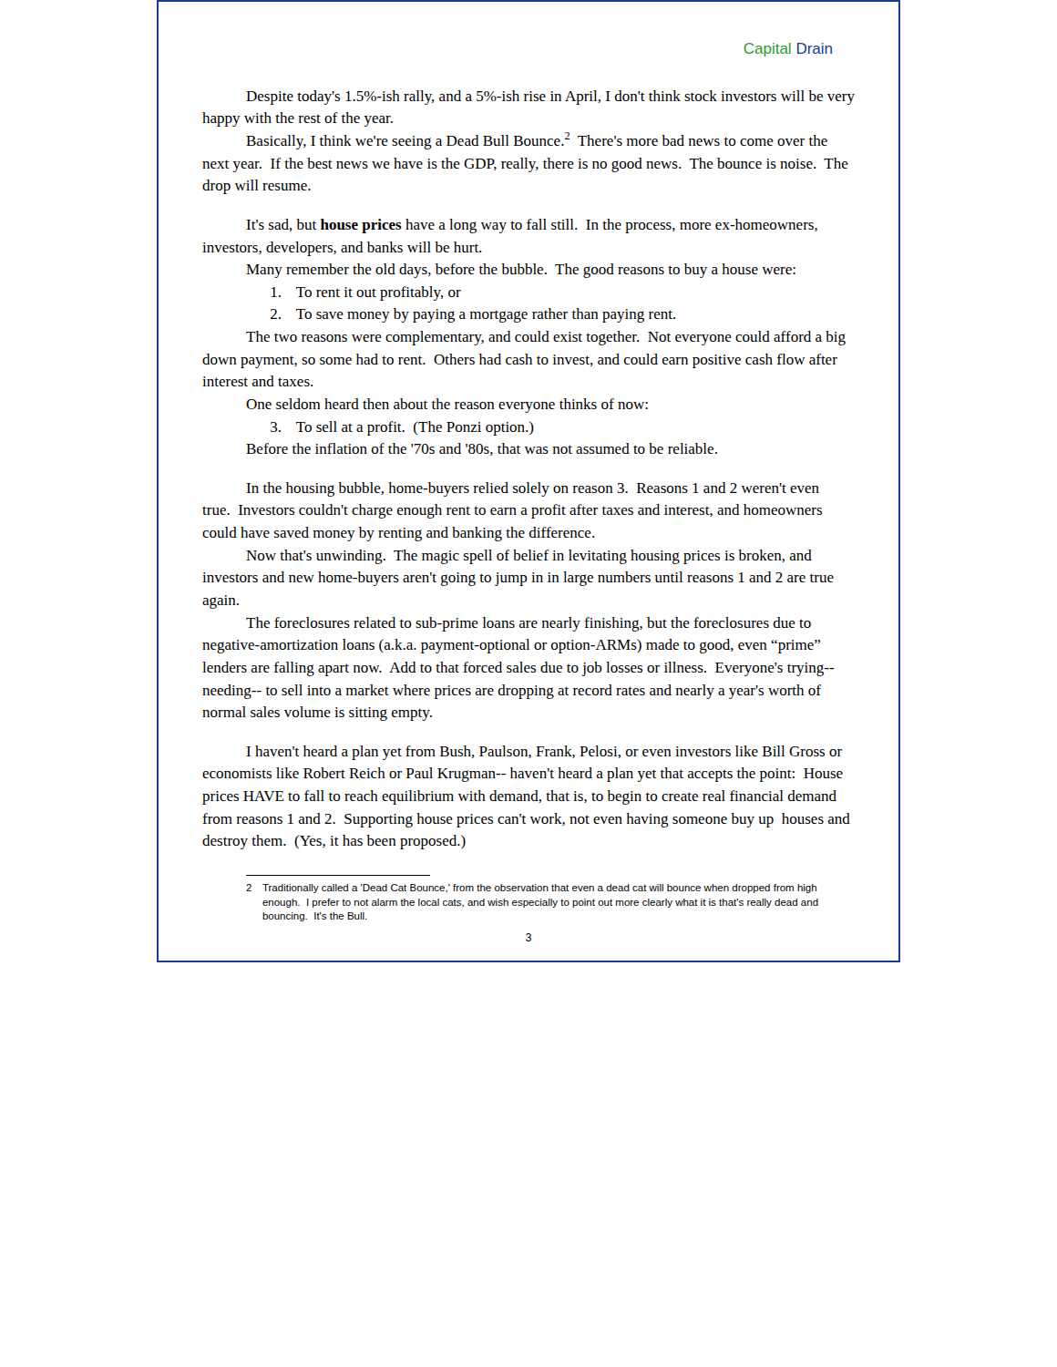Capital Drain
Despite today's 1.5%-ish rally, and a 5%-ish rise in April, I don't think stock investors will be very happy with the rest of the year.
Basically, I think we're seeing a Dead Bull Bounce.2 There's more bad news to come over the next year. If the best news we have is the GDP, really, there is no good news. The bounce is noise. The drop will resume.
It's sad, but house prices have a long way to fall still. In the process, more ex-homeowners, investors, developers, and banks will be hurt.
Many remember the old days, before the bubble. The good reasons to buy a house were:
To rent it out profitably, or
To save money by paying a mortgage rather than paying rent.
The two reasons were complementary, and could exist together. Not everyone could afford a big down payment, so some had to rent. Others had cash to invest, and could earn positive cash flow after interest and taxes.
One seldom heard then about the reason everyone thinks of now:
To sell at a profit. (The Ponzi option.)
Before the inflation of the '70s and '80s, that was not assumed to be reliable.
In the housing bubble, home-buyers relied solely on reason 3. Reasons 1 and 2 weren't even true. Investors couldn't charge enough rent to earn a profit after taxes and interest, and homeowners could have saved money by renting and banking the difference.
Now that's unwinding. The magic spell of belief in levitating housing prices is broken, and investors and new home-buyers aren't going to jump in in large numbers until reasons 1 and 2 are true again.
The foreclosures related to sub-prime loans are nearly finishing, but the foreclosures due to negative-amortization loans (a.k.a. payment-optional or option-ARMs) made to good, even “prime” lenders are falling apart now. Add to that forced sales due to job losses or illness. Everyone's trying-- needing-- to sell into a market where prices are dropping at record rates and nearly a year's worth of normal sales volume is sitting empty.
I haven't heard a plan yet from Bush, Paulson, Frank, Pelosi, or even investors like Bill Gross or economists like Robert Reich or Paul Krugman-- haven't heard a plan yet that accepts the point: House prices HAVE to fall to reach equilibrium with demand, that is, to begin to create real financial demand from reasons 1 and 2. Supporting house prices can't work, not even having someone buy up houses and destroy them. (Yes, it has been proposed.)
2 Traditionally called a 'Dead Cat Bounce,' from the observation that even a dead cat will bounce when dropped from high enough. I prefer to not alarm the local cats, and wish especially to point out more clearly what it is that's really dead and bouncing. It's the Bull.
3